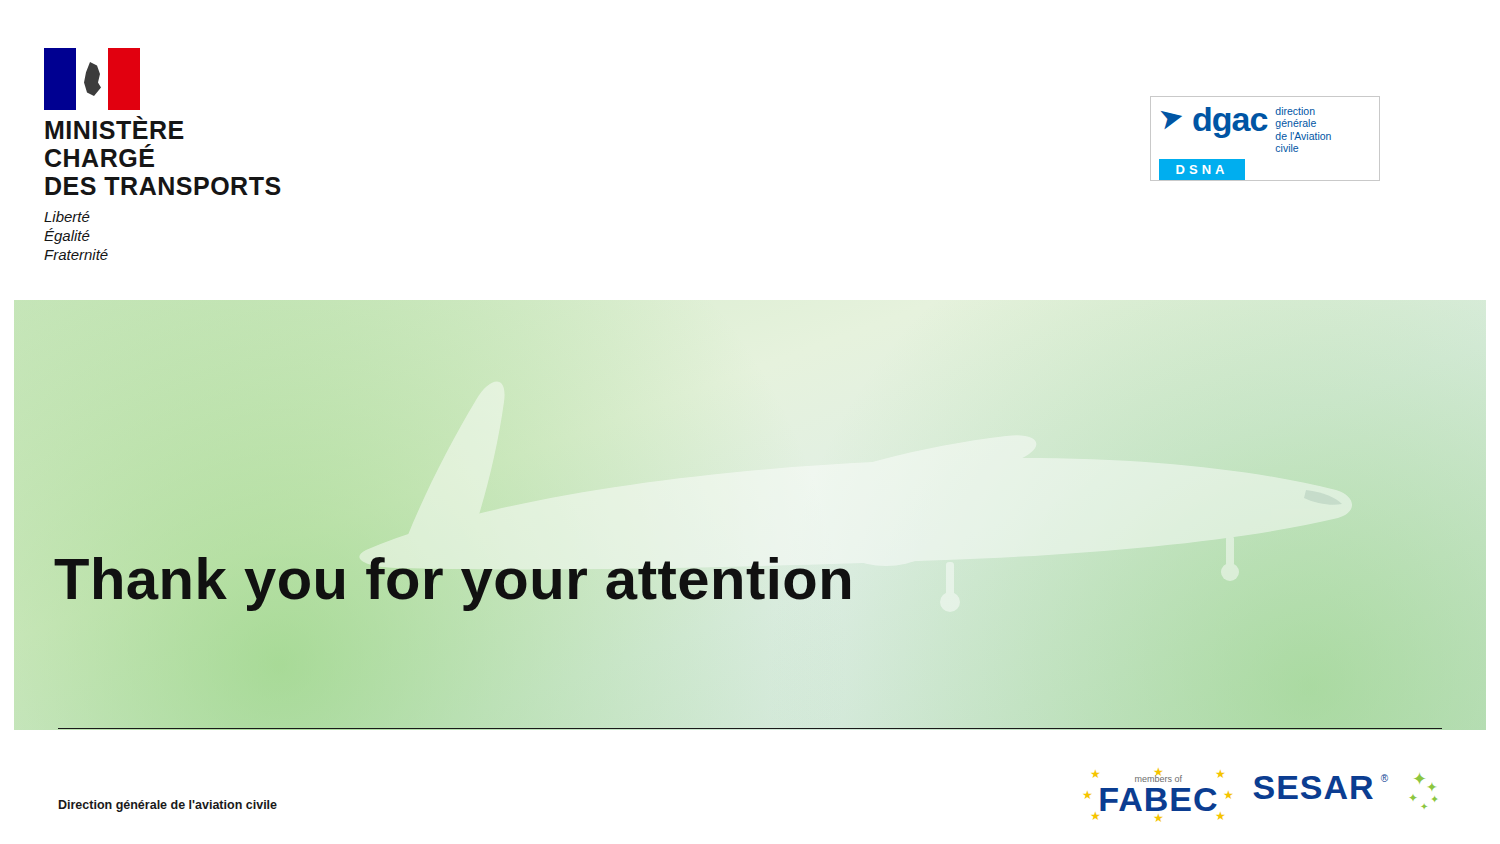Ministère
chargé
des transports
Liberté
Égalité
Fraternité
➤
dgac
direction
générale
de l'Aviation
civile
DSNA
Thank you for your attention
Direction générale de l'aviation civile
★★★★ ★★★★
members of
FABEC
SESAR
®
✦✦✦✦✦